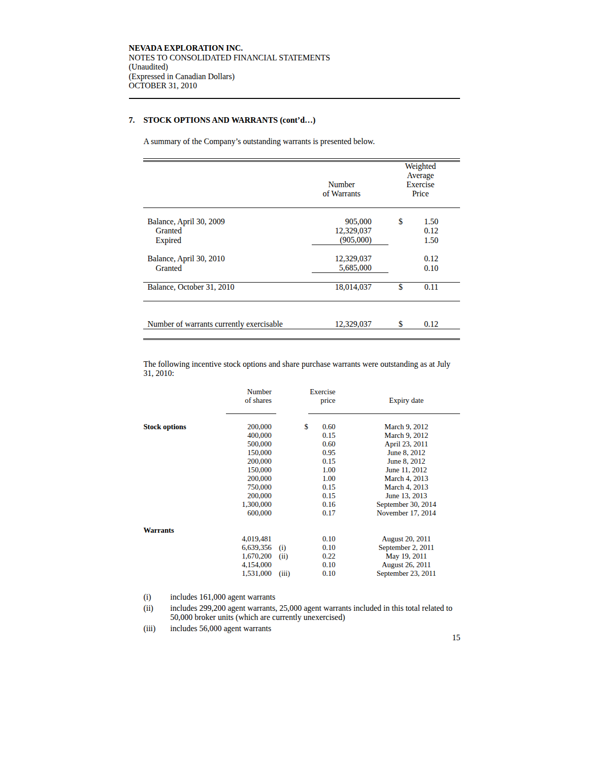NEVADA EXPLORATION INC.
NOTES TO CONSOLIDATED FINANCIAL STATEMENTS
(Unaudited)
(Expressed in Canadian Dollars)
OCTOBER 31, 2010
7. STOCK OPTIONS AND WARRANTS (cont’d…)
A summary of the Company’s outstanding warrants is presented below.
| | Number of Warrants | | Weighted Average Exercise Price |
| Balance, April 30, 2009 | 905,000 | $ | 1.50 |
| Granted | 12,329,037 | | 0.12 |
| Expired | (905,000) | | 1.50 |
| Balance, April 30, 2010 | 12,329,037 | | 0.12 |
| Granted | 5,685,000 | | 0.10 |
| Balance, October 31, 2010 | 18,014,037 | $ | 0.11 |
| Number of warrants currently exercisable | 12,329,037 | $ | 0.12 |
The following incentive stock options and share purchase warrants were outstanding as at July 31, 2010:
| | Number of shares | | | Exercise price | Expiry date |
| Stock options | 200,000 | | $ | 0.60 | March 9, 2012 |
| | 400,000 | | | 0.15 | March 9, 2012 |
| | 500,000 | | | 0.60 | April 23, 2011 |
| | 150,000 | | | 0.95 | June 8, 2012 |
| | 200,000 | | | 0.15 | June 8, 2012 |
| | 150,000 | | | 1.00 | June 11, 2012 |
| | 200,000 | | | 1.00 | March 4, 2013 |
| | 750,000 | | | 0.15 | March 4, 2013 |
| | 200,000 | | | 0.15 | June 13, 2013 |
| | 1,300,000 | | | 0.16 | September 30, 2014 |
| | 600,000 | | | 0.17 | November 17, 2014 |
| Warrants | | | | | |
| | 4,019,481 | | | 0.10 | August 20, 2011 |
| | 6,639,356 | (i) | | 0.10 | September 2, 2011 |
| | 1,670,200 | (ii) | | 0.22 | May 19, 2011 |
| | 4,154,000 | | | 0.10 | August 26, 2011 |
| | 1,531,000 | (iii) | | 0.10 | September 23, 2011 |
| (i) | includes 161,000 agent warrants |
| (ii) | includes 299,200 agent warrants, 25,000 agent warrants included in this total related to 50,000 broker units (which are currently unexercised) |
| (iii) | includes 56,000 agent warrants |
15